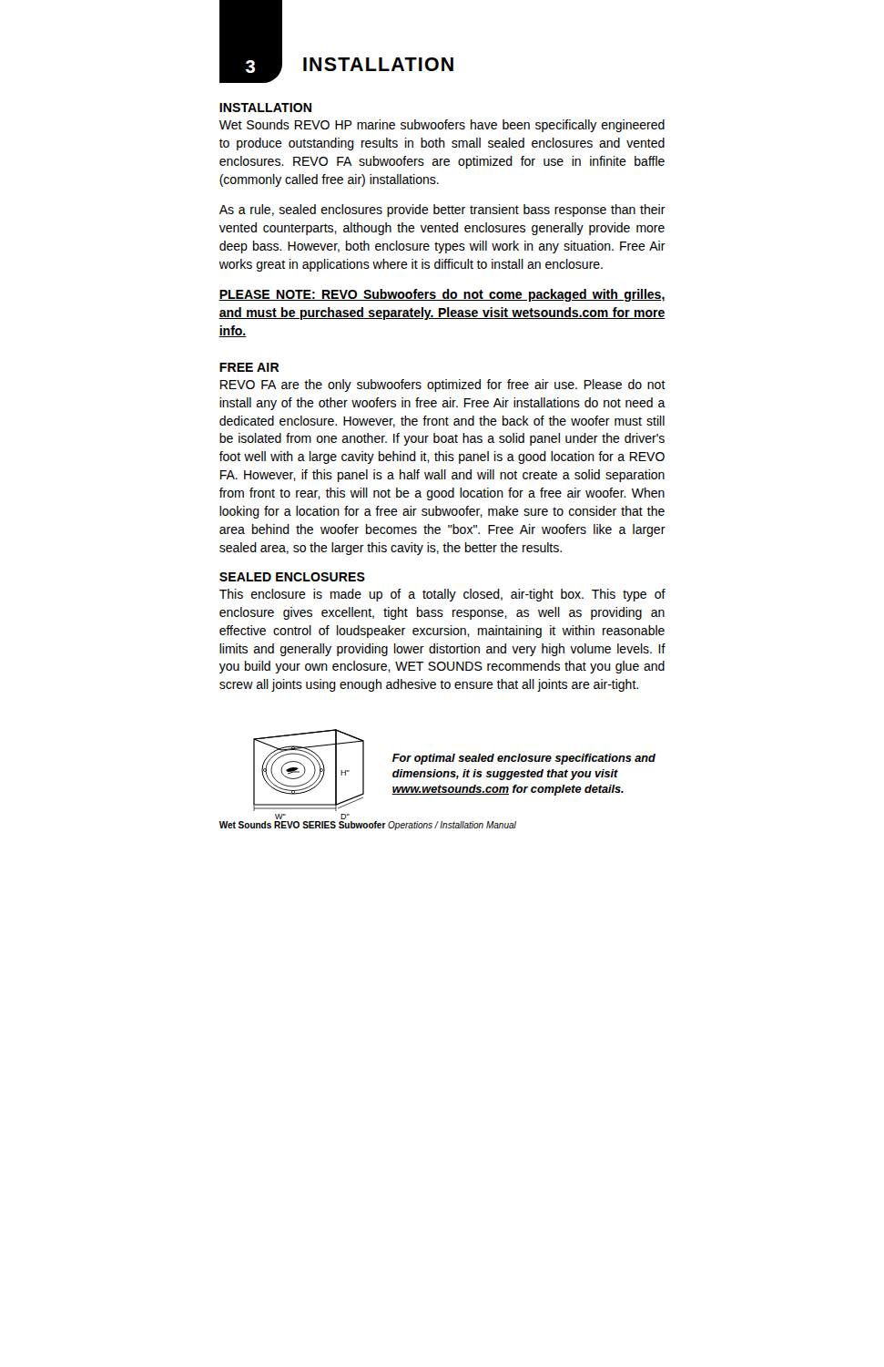3
INSTALLATION
INSTALLATION
Wet Sounds REVO HP marine subwoofers have been specifically engineered to produce outstanding results in both small sealed enclosures and vented enclosures. REVO FA subwoofers are optimized for use in infinite baffle (commonly called free air) installations.
As a rule, sealed enclosures provide better transient bass response than their vented counterparts, although the vented enclosures generally provide more deep bass. However, both enclosure types will work in any situation. Free Air works great in applications where it is difficult to install an enclosure.
PLEASE NOTE: REVO Subwoofers do not come packaged with grilles, and must be purchased separately. Please visit wetsounds.com for more info.
FREE AIR
REVO FA are the only subwoofers optimized for free air use. Please do not install any of the other woofers in free air. Free Air installations do not need a dedicated enclosure. However, the front and the back of the woofer must still be isolated from one another. If your boat has a solid panel under the driver's foot well with a large cavity behind it, this panel is a good location for a REVO FA. However, if this panel is a half wall and will not create a solid separation from front to rear, this will not be a good location for a free air woofer. When looking for a location for a free air subwoofer, make sure to consider that the area behind the woofer becomes the "box". Free Air woofers like a larger sealed area, so the larger this cavity is, the better the results.
SEALED ENCLOSURES
This enclosure is made up of a totally closed, air-tight box. This type of enclosure gives excellent, tight bass response, as well as providing an effective control of loudspeaker excursion, maintaining it within reasonable limits and generally providing lower distortion and very high volume levels. If you build your own enclosure, WET SOUNDS recommends that you glue and screw all joints using enough adhesive to ensure that all joints are air-tight.
H" W" D"
For optimal sealed enclosure specifications and dimensions, it is suggested that you visit www.wetsounds.com for complete details.
Wet Sounds REVO SERIES Subwoofer Operations / Installation Manual